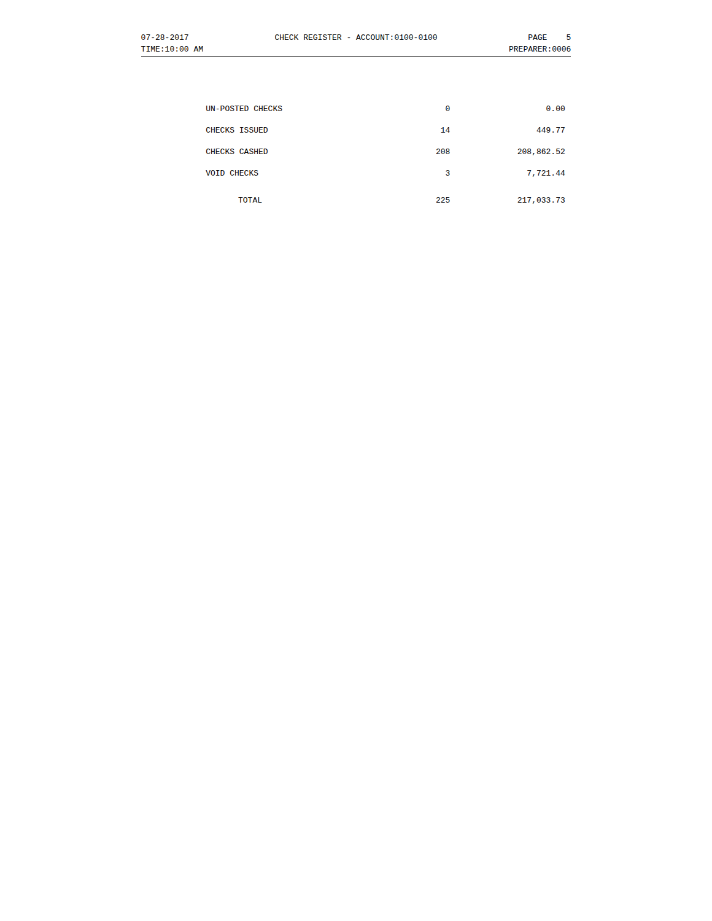07-28-2017 TIME:10:00 AM
CHECK REGISTER - ACCOUNT:0100-0100
PAGE 5 PREPARER:0006
| UN-POSTED CHECKS | 0 | 0.00 |
| CHECKS ISSUED | 14 | 449.77 |
| CHECKS CASHED | 208 | 208,862.52 |
| VOID CHECKS | 3 | 7,721.44 |
| TOTAL | 225 | 217,033.73 |